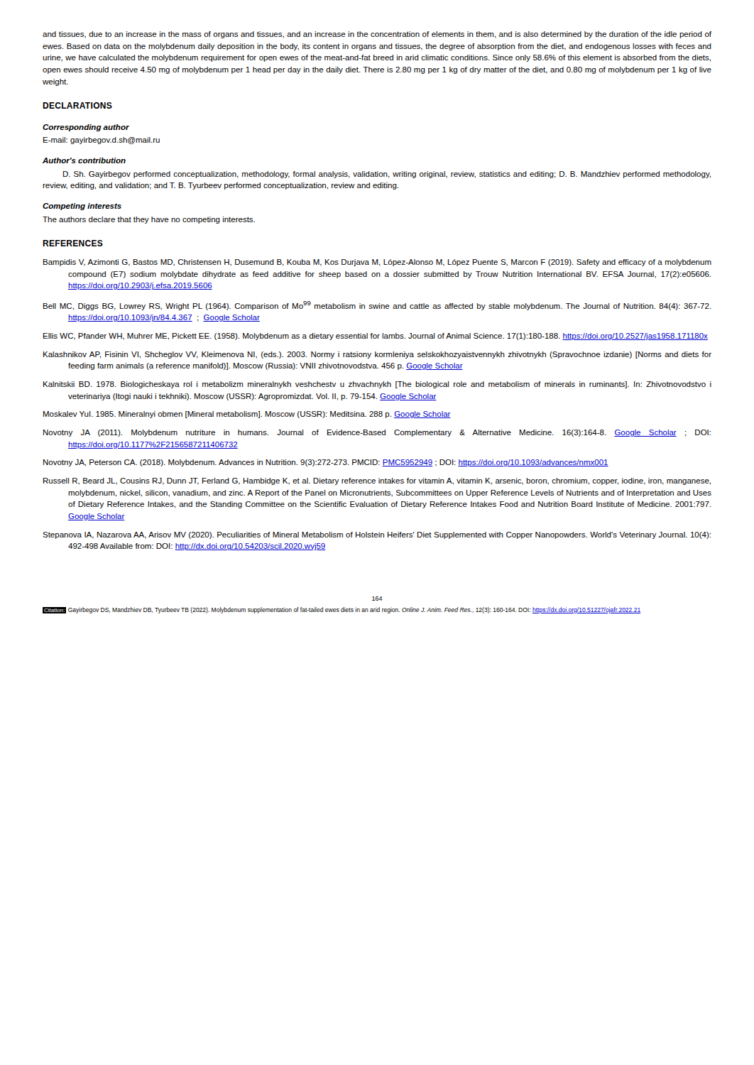and tissues, due to an increase in the mass of organs and tissues, and an increase in the concentration of elements in them, and is also determined by the duration of the idle period of ewes. Based on data on the molybdenum daily deposition in the body, its content in organs and tissues, the degree of absorption from the diet, and endogenous losses with feces and urine, we have calculated the molybdenum requirement for open ewes of the meat-and-fat breed in arid climatic conditions. Since only 58.6% of this element is absorbed from the diets, open ewes should receive 4.50 mg of molybdenum per 1 head per day in the daily diet. There is 2.80 mg per 1 kg of dry matter of the diet, and 0.80 mg of molybdenum per 1 kg of live weight.
DECLARATIONS
Corresponding author
E-mail: gayirbegov.d.sh@mail.ru
Author's contribution
D. Sh. Gayirbegov performed conceptualization, methodology, formal analysis, validation, writing original, review, statistics and editing; D. B. Mandzhiev performed methodology, review, editing, and validation; and T. B. Tyurbeev performed conceptualization, review and editing.
Competing interests
The authors declare that they have no competing interests.
REFERENCES
Bampidis V, Azimonti G, Bastos MD, Christensen H, Dusemund B, Kouba M, Kos Durjava M, López-Alonso M, López Puente S, Marcon F (2019). Safety and efficacy of a molybdenum compound (E7) sodium molybdate dihydrate as feed additive for sheep based on a dossier submitted by Trouw Nutrition International BV. EFSA Journal, 17(2):e05606. https://doi.org/10.2903/j.efsa.2019.5606
Bell MC, Diggs BG, Lowrey RS, Wright PL (1964). Comparison of Mo99 metabolism in swine and cattle as affected by stable molybdenum. The Journal of Nutrition. 84(4): 367-72. https://doi.org/10.1093/jn/84.4.367 ; Google Scholar
Ellis WC, Pfander WH, Muhrer ME, Pickett EE. (1958). Molybdenum as a dietary essential for lambs. Journal of Animal Science. 17(1):180-188. https://doi.org/10.2527/jas1958.171180x
Kalashnikov AP, Fisinin VI, Shcheglov VV, Kleimenova NI, (eds.). 2003. Normy i ratsiony kormleniya selskokhozyaistvennykh zhivotnykh (Spravochnoe izdanie) [Norms and diets for feeding farm animals (a reference manifold)]. Moscow (Russia): VNII zhivotnovodstva. 456 p. Google Scholar
Kalnitskii BD. 1978. Biologicheskaya rol i metabolizm mineralnykh veshchestv u zhvachnykh [The biological role and metabolism of minerals in ruminants]. In: Zhivotnovodstvo i veterinariya (Itogi nauki i tekhniki). Moscow (USSR): Agropromizdat. Vol. II, p. 79-154. Google Scholar
Moskalev YuI. 1985. Mineralnyi obmen [Mineral metabolism]. Moscow (USSR): Meditsina. 288 p. Google Scholar
Novotny JA (2011). Molybdenum nutriture in humans. Journal of Evidence-Based Complementary & Alternative Medicine. 16(3):164-8. Google Scholar ; DOI: https://doi.org/10.1177%2F2156587211406732
Novotny JA, Peterson CA. (2018). Molybdenum. Advances in Nutrition. 9(3):272-273. PMCID: PMC5952949 ; DOI: https://doi.org/10.1093/advances/nmx001
Russell R, Beard JL, Cousins RJ, Dunn JT, Ferland G, Hambidge K, et al. Dietary reference intakes for vitamin A, vitamin K, arsenic, boron, chromium, copper, iodine, iron, manganese, molybdenum, nickel, silicon, vanadium, and zinc. A Report of the Panel on Micronutrients, Subcommittees on Upper Reference Levels of Nutrients and of Interpretation and Uses of Dietary Reference Intakes, and the Standing Committee on the Scientific Evaluation of Dietary Reference Intakes Food and Nutrition Board Institute of Medicine. 2001:797. Google Scholar
Stepanova IA, Nazarova AA, Arisov MV (2020). Peculiarities of Mineral Metabolism of Holstein Heifers' Diet Supplemented with Copper Nanopowders. World's Veterinary Journal. 10(4): 492-498 Available from: DOI: http://dx.doi.org/10.54203/scil.2020.wvj59
164
Citation: Gayirbegov DS, Mandzhiev DB, Tyurbeev TB (2022). Molybdenum supplementation of fat-tailed ewes diets in an arid region. Online J. Anim. Feed Res., 12(3): 160-164. DOI: https://dx.doi.org/10.51227/ojafr.2022.21